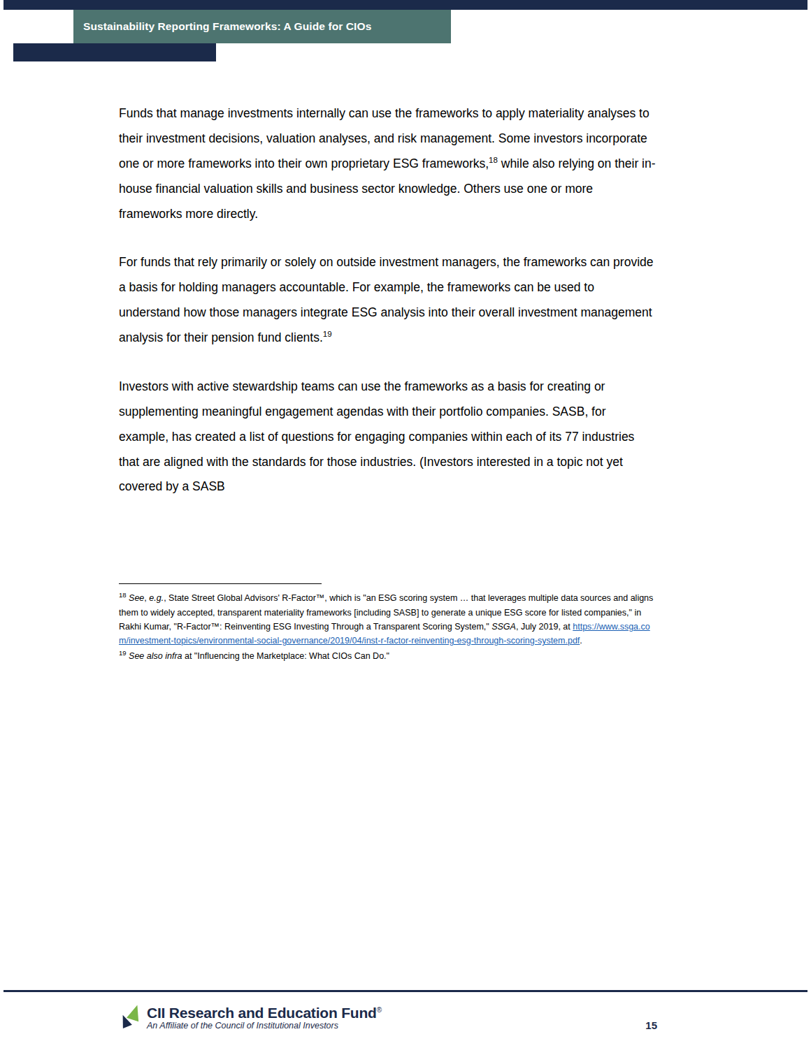Sustainability Reporting Frameworks: A Guide for CIOs
Funds that manage investments internally can use the frameworks to apply materiality analyses to their investment decisions, valuation analyses, and risk management. Some investors incorporate one or more frameworks into their own proprietary ESG frameworks,18 while also relying on their in-house financial valuation skills and business sector knowledge. Others use one or more frameworks more directly.
For funds that rely primarily or solely on outside investment managers, the frameworks can provide a basis for holding managers accountable. For example, the frameworks can be used to understand how those managers integrate ESG analysis into their overall investment management analysis for their pension fund clients.19
Investors with active stewardship teams can use the frameworks as a basis for creating or supplementing meaningful engagement agendas with their portfolio companies. SASB, for example, has created a list of questions for engaging companies within each of its 77 industries that are aligned with the standards for those industries. (Investors interested in a topic not yet covered by a SASB
18 See, e.g., State Street Global Advisors' R-Factor™, which is "an ESG scoring system … that leverages multiple data sources and aligns them to widely accepted, transparent materiality frameworks [including SASB] to generate a unique ESG score for listed companies," in Rakhi Kumar, "R-Factor™: Reinventing ESG Investing Through a Transparent Scoring System," SSGA, July 2019, at https://www.ssga.com/investment-topics/environmental-social-governance/2019/04/inst-r-factor-reinventing-esg-through-scoring-system.pdf.
19 See also infra at "Influencing the Marketplace: What CIOs Can Do."
CII Research and Education Fund®
An Affiliate of the Council of Institutional Investors
15